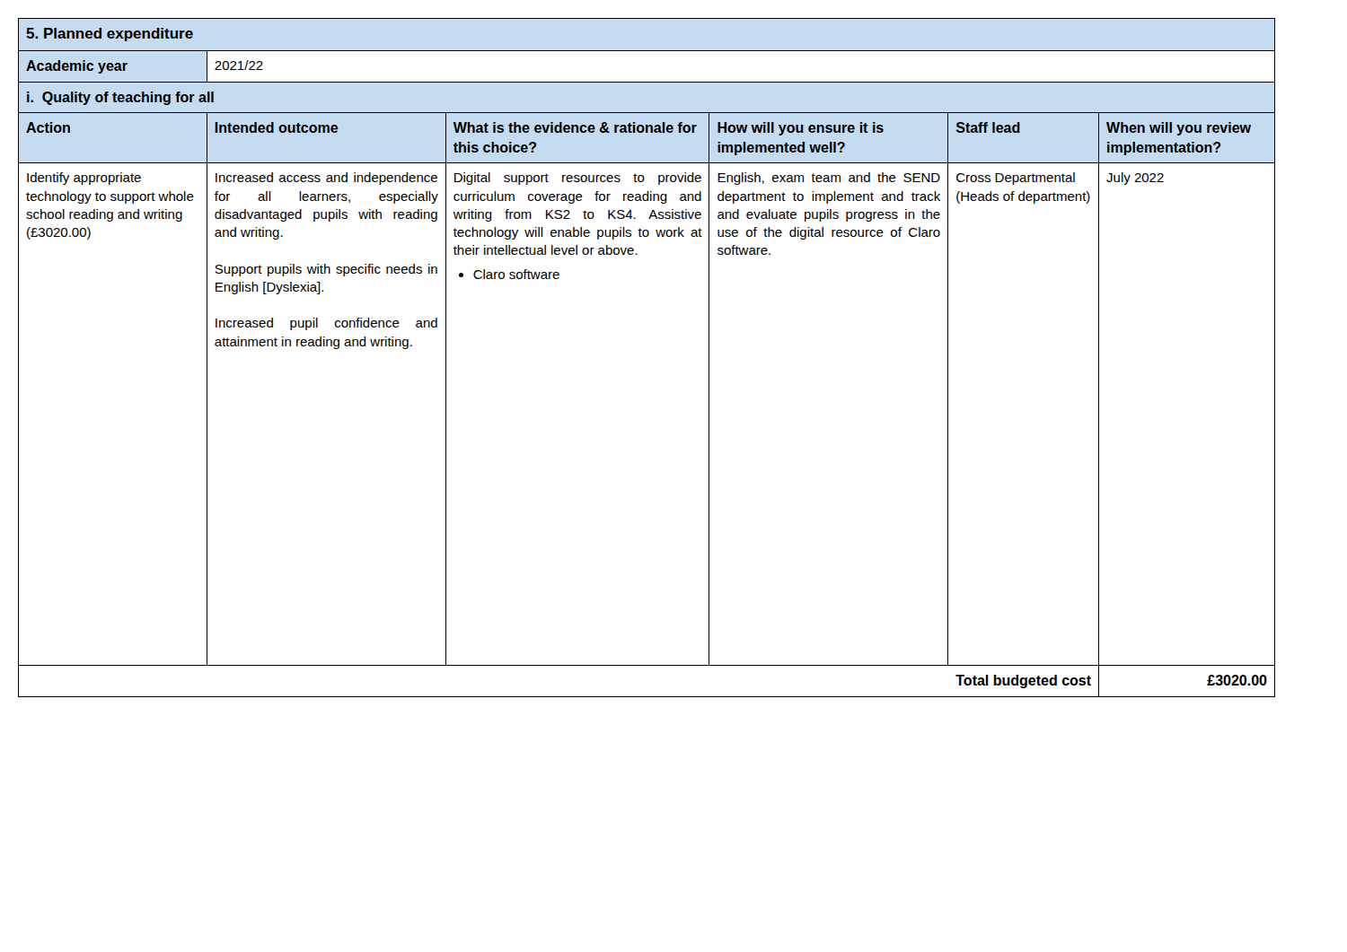| 5. Planned expenditure |
| Academic year | 2021/22 |
| i. Quality of teaching for all |
| Action | Intended outcome | What is the evidence & rationale for this choice? | How will you ensure it is implemented well? | Staff lead | When will you review implementation? |
| Identify appropriate technology to support whole school reading and writing (£3020.00) | Increased access and independence for all learners, especially disadvantaged pupils with reading and writing. Support pupils with specific needs in English [Dyslexia]. Increased pupil confidence and attainment in reading and writing. | Digital support resources to provide curriculum coverage for reading and writing from KS2 to KS4. Assistive technology will enable pupils to work at their intellectual level or above. Claro software | English, exam team and the SEND department to implement and track and evaluate pupils progress in the use of the digital resource of Claro software. | Cross Departmental (Heads of department) | July 2022 |
| | Total budgeted cost | £3020.00 |